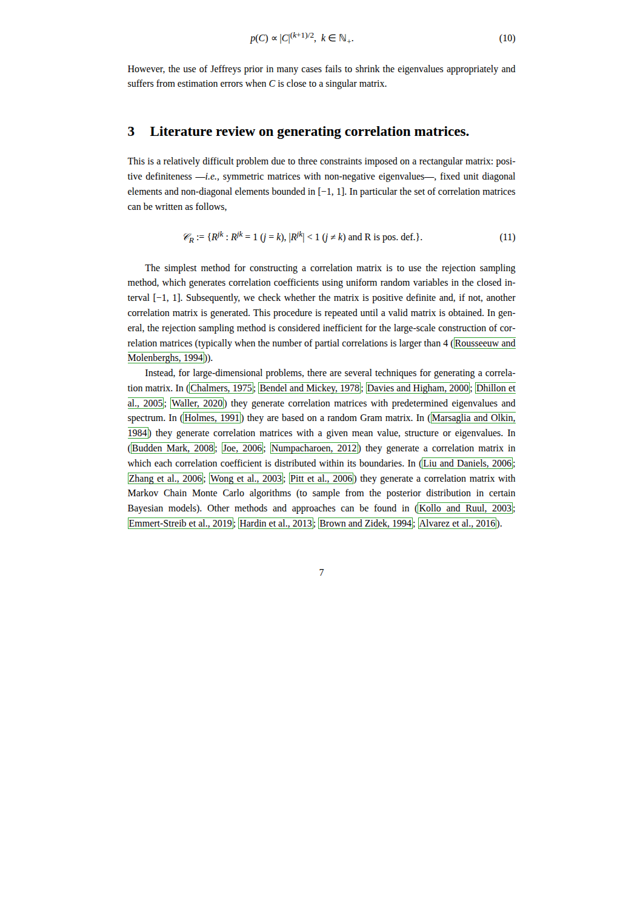p(C) ∝ |C|(k+1)/2, k ∈ ℕ+.
(10)
However, the use of Jeffreys prior in many cases fails to shrink the eigenvalues appropriately and suffers from estimation errors when C is close to a singular matrix.
3 Literature review on generating correlation matrices.
This is a relatively difficult problem due to three constraints imposed on a rectangular matrix: positive definiteness —i.e., symmetric matrices with non-negative eigenvalues—, fixed unit diagonal elements and non-diagonal elements bounded in [−1, 1]. In particular the set of correlation matrices can be written as follows,
𝒞R := {Rjk : Rjk = 1 (j = k), |Rjk| < 1 (j ≠ k) and R is pos. def.}.
(11)
The simplest method for constructing a correlation matrix is to use the rejection sampling method, which generates correlation coefficients using uniform random variables in the closed interval [−1, 1]. Subsequently, we check whether the matrix is positive definite and, if not, another correlation matrix is generated. This procedure is repeated until a valid matrix is obtained. In general, the rejection sampling method is considered inefficient for the large-scale construction of correlation matrices (typically when the number of partial correlations is larger than 4 (Rousseeuw and Molenberghs, 1994)).
Instead, for large-dimensional problems, there are several techniques for generating a correlation matrix. In (Chalmers, 1975; Bendel and Mickey, 1978; Davies and Higham, 2000; Dhillon et al., 2005; Waller, 2020) they generate correlation matrices with predetermined eigenvalues and spectrum. In (Holmes, 1991) they are based on a random Gram matrix. In (Marsaglia and Olkin, 1984) they generate correlation matrices with a given mean value, structure or eigenvalues. In (Budden Mark, 2008; Joe, 2006; Numpacharoen, 2012) they generate a correlation matrix in which each correlation coefficient is distributed within its boundaries. In (Liu and Daniels, 2006; Zhang et al., 2006; Wong et al., 2003; Pitt et al., 2006) they generate a correlation matrix with Markov Chain Monte Carlo algorithms (to sample from the posterior distribution in certain Bayesian models). Other methods and approaches can be found in (Kollo and Ruul, 2003; Emmert-Streib et al., 2019; Hardin et al., 2013; Brown and Zidek, 1994; Alvarez et al., 2016).
7